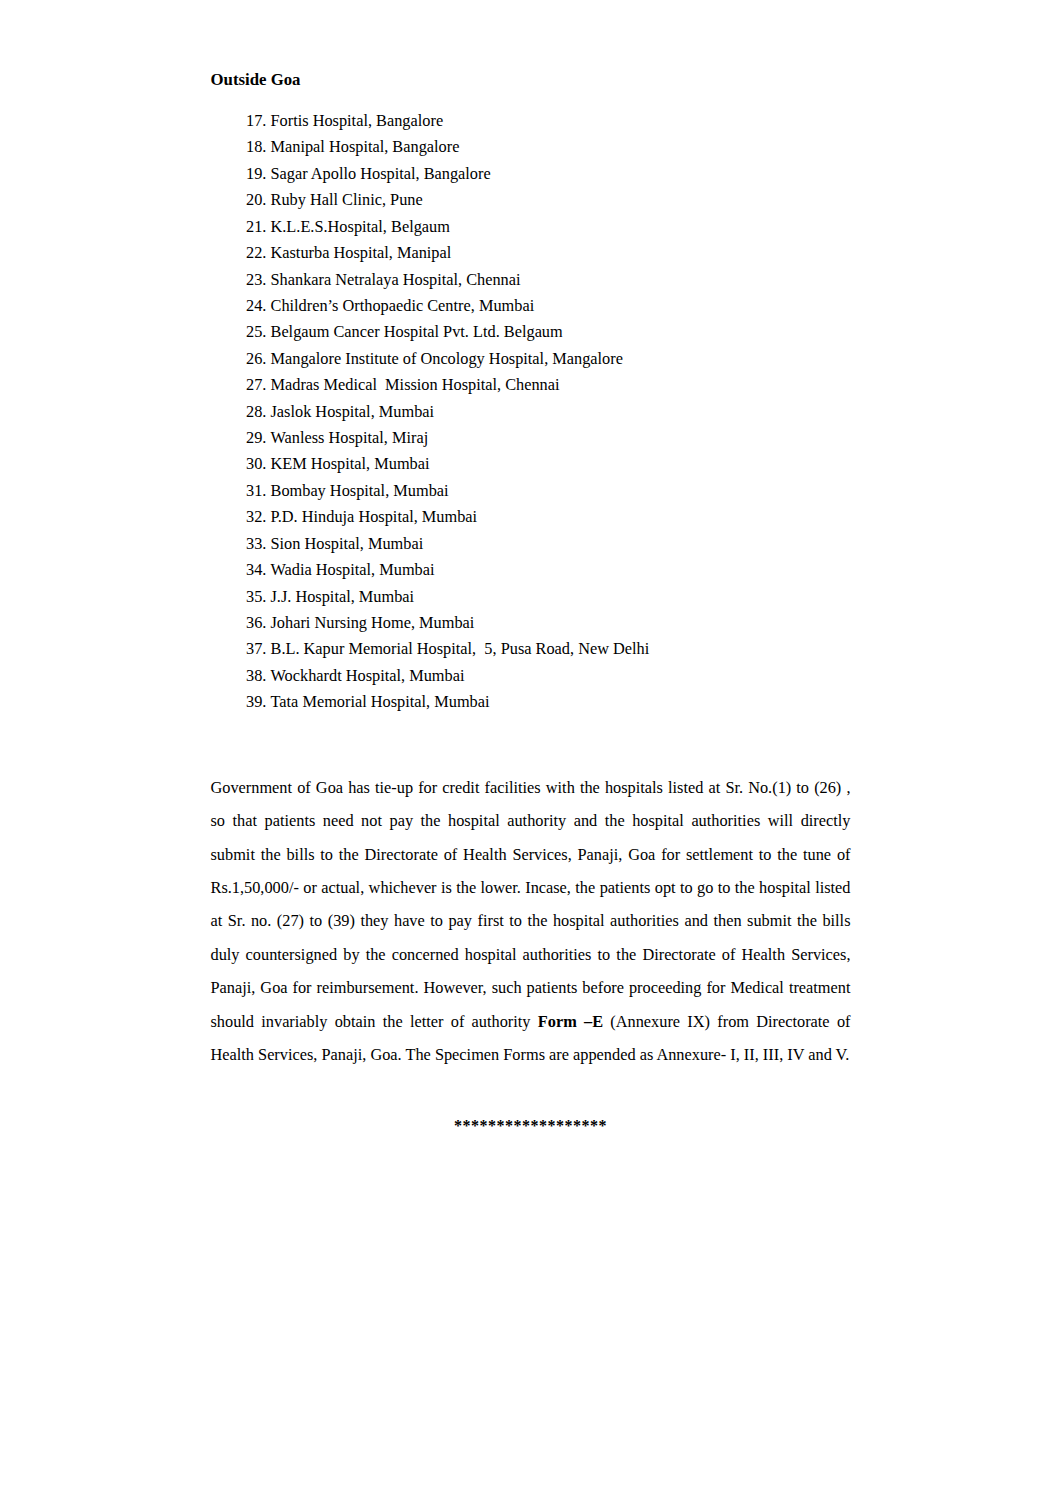Outside Goa
Fortis Hospital, Bangalore
Manipal Hospital, Bangalore
Sagar Apollo Hospital, Bangalore
Ruby Hall Clinic, Pune
K.L.E.S.Hospital, Belgaum
Kasturba Hospital, Manipal
Shankara Netralaya Hospital, Chennai
Children’s Orthopaedic Centre, Mumbai
Belgaum Cancer Hospital Pvt. Ltd. Belgaum
Mangalore Institute of Oncology Hospital, Mangalore
Madras Medical Mission Hospital, Chennai
Jaslok Hospital, Mumbai
Wanless Hospital, Miraj
KEM Hospital, Mumbai
Bombay Hospital, Mumbai
P.D. Hinduja Hospital, Mumbai
Sion Hospital, Mumbai
Wadia Hospital, Mumbai
J.J. Hospital, Mumbai
Johari Nursing Home, Mumbai
B.L. Kapur Memorial Hospital, 5, Pusa Road, New Delhi
Wockhardt Hospital, Mumbai
Tata Memorial Hospital, Mumbai
Government of Goa has tie-up for credit facilities with the hospitals listed at Sr. No.(1) to (26) , so that patients need not pay the hospital authority and the hospital authorities will directly submit the bills to the Directorate of Health Services, Panaji, Goa for settlement to the tune of Rs.1,50,000/- or actual, whichever is the lower. Incase, the patients opt to go to the hospital listed at Sr. no. (27) to (39) they have to pay first to the hospital authorities and then submit the bills duly countersigned by the concerned hospital authorities to the Directorate of Health Services, Panaji, Goa for reimbursement. However, such patients before proceeding for Medical treatment should invariably obtain the letter of authority Form –E (Annexure IX) from Directorate of Health Services, Panaji, Goa. The Specimen Forms are appended as Annexure- I, II, III, IV and V.
******************